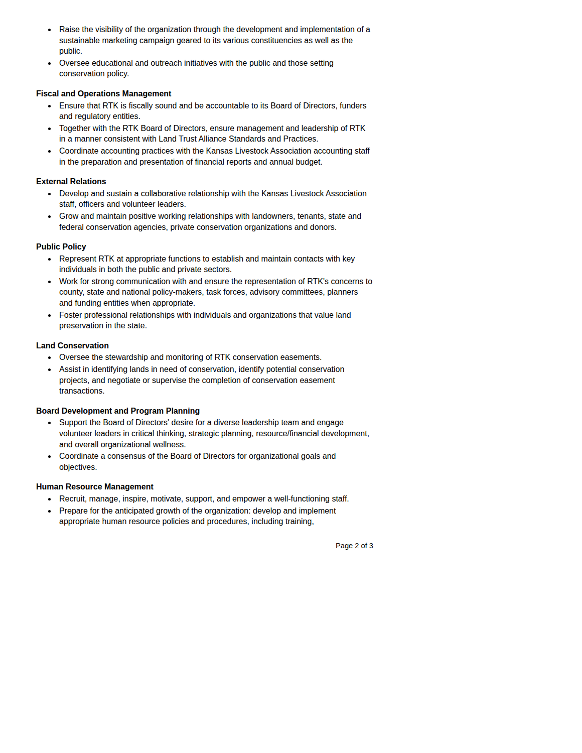Raise the visibility of the organization through the development and implementation of a sustainable marketing campaign geared to its various constituencies as well as the public.
Oversee educational and outreach initiatives with the public and those setting conservation policy.
Fiscal and Operations Management
Ensure that RTK is fiscally sound and be accountable to its Board of Directors, funders and regulatory entities.
Together with the RTK Board of Directors, ensure management and leadership of RTK in a manner consistent with Land Trust Alliance Standards and Practices.
Coordinate accounting practices with the Kansas Livestock Association accounting staff in the preparation and presentation of financial reports and annual budget.
External Relations
Develop and sustain a collaborative relationship with the Kansas Livestock Association staff, officers and volunteer leaders.
Grow and maintain positive working relationships with landowners, tenants, state and federal conservation agencies, private conservation organizations and donors.
Public Policy
Represent RTK at appropriate functions to establish and maintain contacts with key individuals in both the public and private sectors.
Work for strong communication with and ensure the representation of RTK's concerns to county, state and national policy-makers, task forces, advisory committees, planners and funding entities when appropriate.
Foster professional relationships with individuals and organizations that value land preservation in the state.
Land Conservation
Oversee the stewardship and monitoring of RTK conservation easements.
Assist in identifying lands in need of conservation, identify potential conservation projects, and negotiate or supervise the completion of conservation easement transactions.
Board Development and Program Planning
Support the Board of Directors' desire for a diverse leadership team and engage volunteer leaders in critical thinking, strategic planning, resource/financial development, and overall organizational wellness.
Coordinate a consensus of the Board of Directors for organizational goals and objectives.
Human Resource Management
Recruit, manage, inspire, motivate, support, and empower a well-functioning staff.
Prepare for the anticipated growth of the organization: develop and implement appropriate human resource policies and procedures, including training,
Page 2 of 3